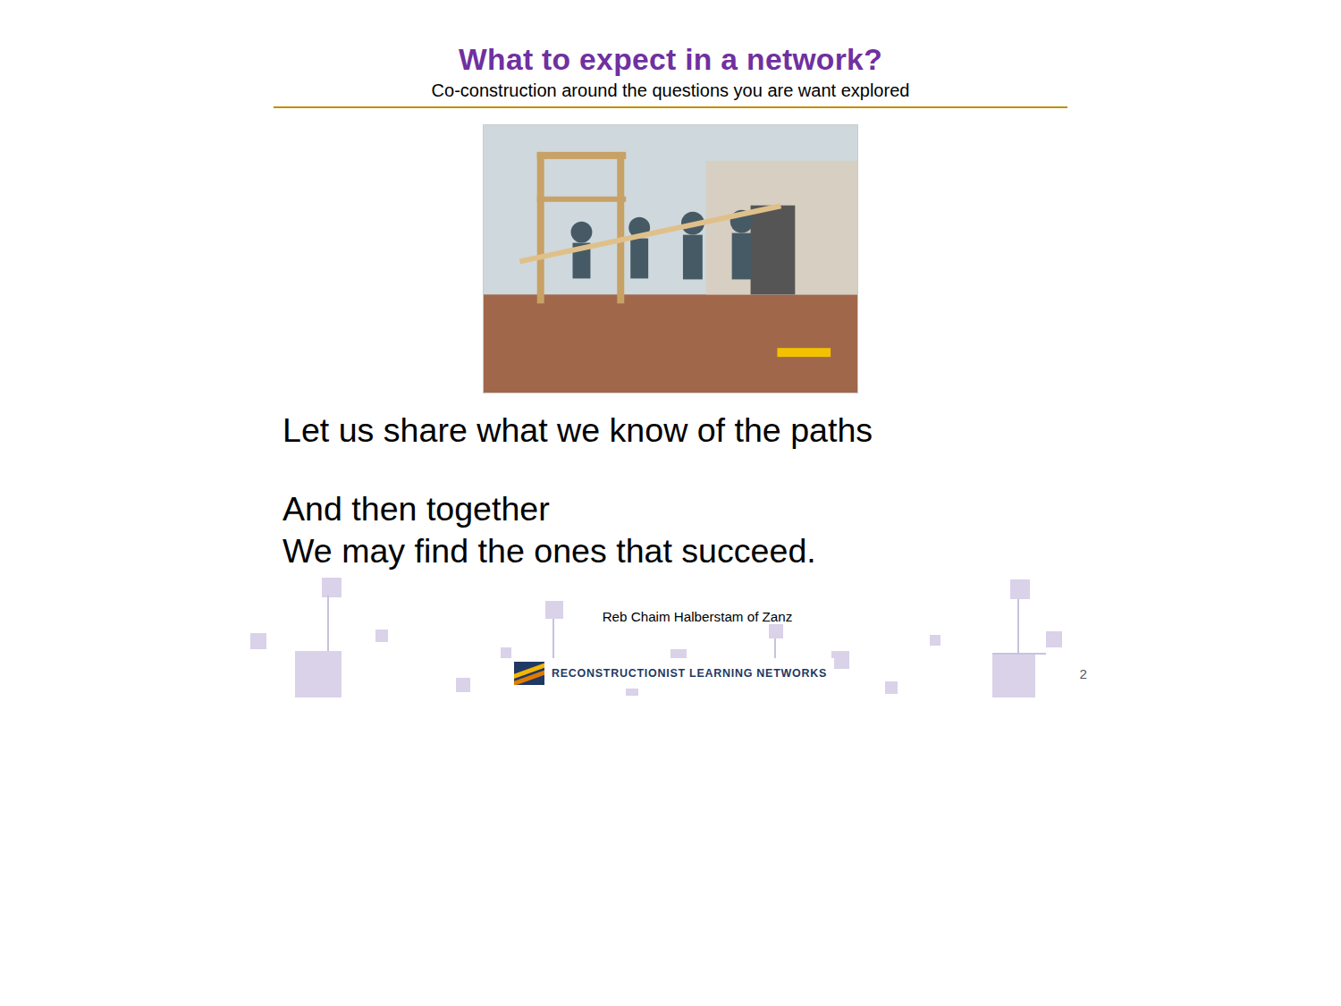What to expect in a network?
Co-construction around the questions you are want explored
Let us share what we know of the paths
And then together
We may find the ones that succeed.
Reb Chaim Halberstam of Zanz
RECONSTRUCTIONIST LEARNING NETWORKS
2